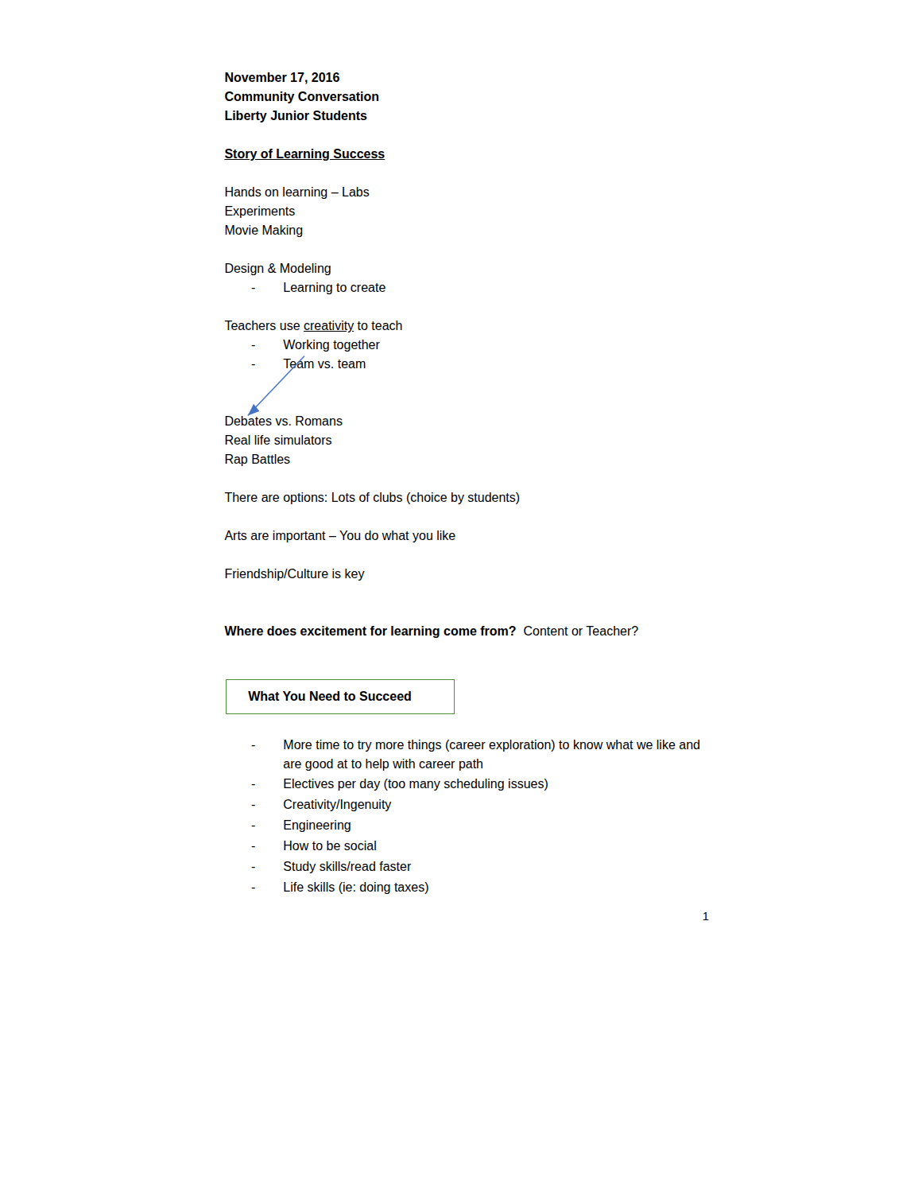November 17, 2016
Community Conversation
Liberty Junior Students
Story of Learning Success
Hands on learning – Labs
Experiments
Movie Making
Design & Modeling
Learning to create
Teachers use creativity to teach
Working together
Team vs. team
Debates vs. Romans
Real life simulators
Rap Battles
There are options: Lots of clubs (choice by students)
Arts are important – You do what you like
Friendship/Culture is key
Where does excitement for learning come from? Content or Teacher?
What You Need to Succeed
More time to try more things (career exploration) to know what we like and are good at to help with career path
Electives per day (too many scheduling issues)
Creativity/Ingenuity
Engineering
How to be social
Study skills/read faster
Life skills (ie: doing taxes)
1